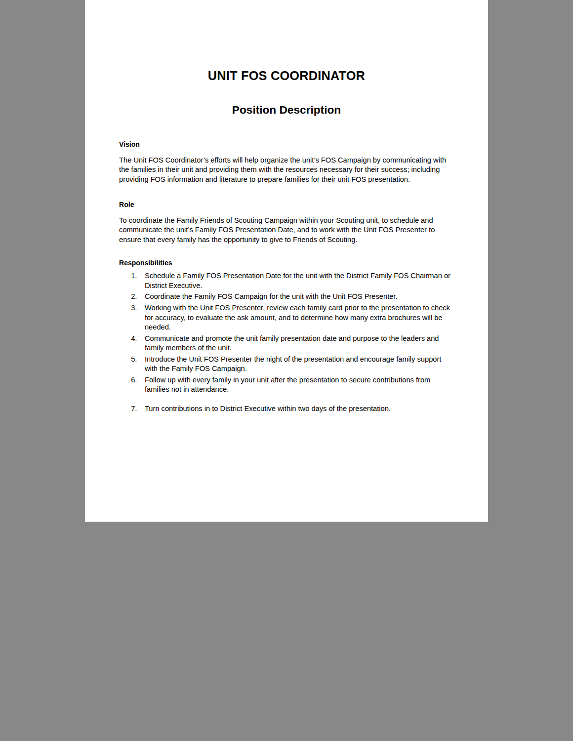UNIT FOS COORDINATOR
Position Description
Vision
The Unit FOS Coordinator’s efforts will help organize the unit’s FOS Campaign by communicating with the families in their unit and providing them with the resources necessary for their success; including providing FOS information and literature to prepare families for their unit FOS presentation.
Role
To coordinate the Family Friends of Scouting Campaign within your Scouting unit, to schedule and communicate the unit’s Family FOS Presentation Date, and to work with the Unit FOS Presenter to ensure that every family has the opportunity to give to Friends of Scouting.
Responsibilities
Schedule a Family FOS Presentation Date for the unit with the District Family FOS Chairman or District Executive.
Coordinate the Family FOS Campaign for the unit with the Unit FOS Presenter.
Working with the Unit FOS Presenter, review each family card prior to the presentation to check for accuracy, to evaluate the ask amount, and to determine how many extra brochures will be needed.
Communicate and promote the unit family presentation date and purpose to the leaders and family members of the unit.
Introduce the Unit FOS Presenter the night of the presentation and encourage family support with the Family FOS Campaign.
Follow up with every family in your unit after the presentation to secure contributions from families not in attendance.
Turn contributions in to District Executive within two days of the presentation.